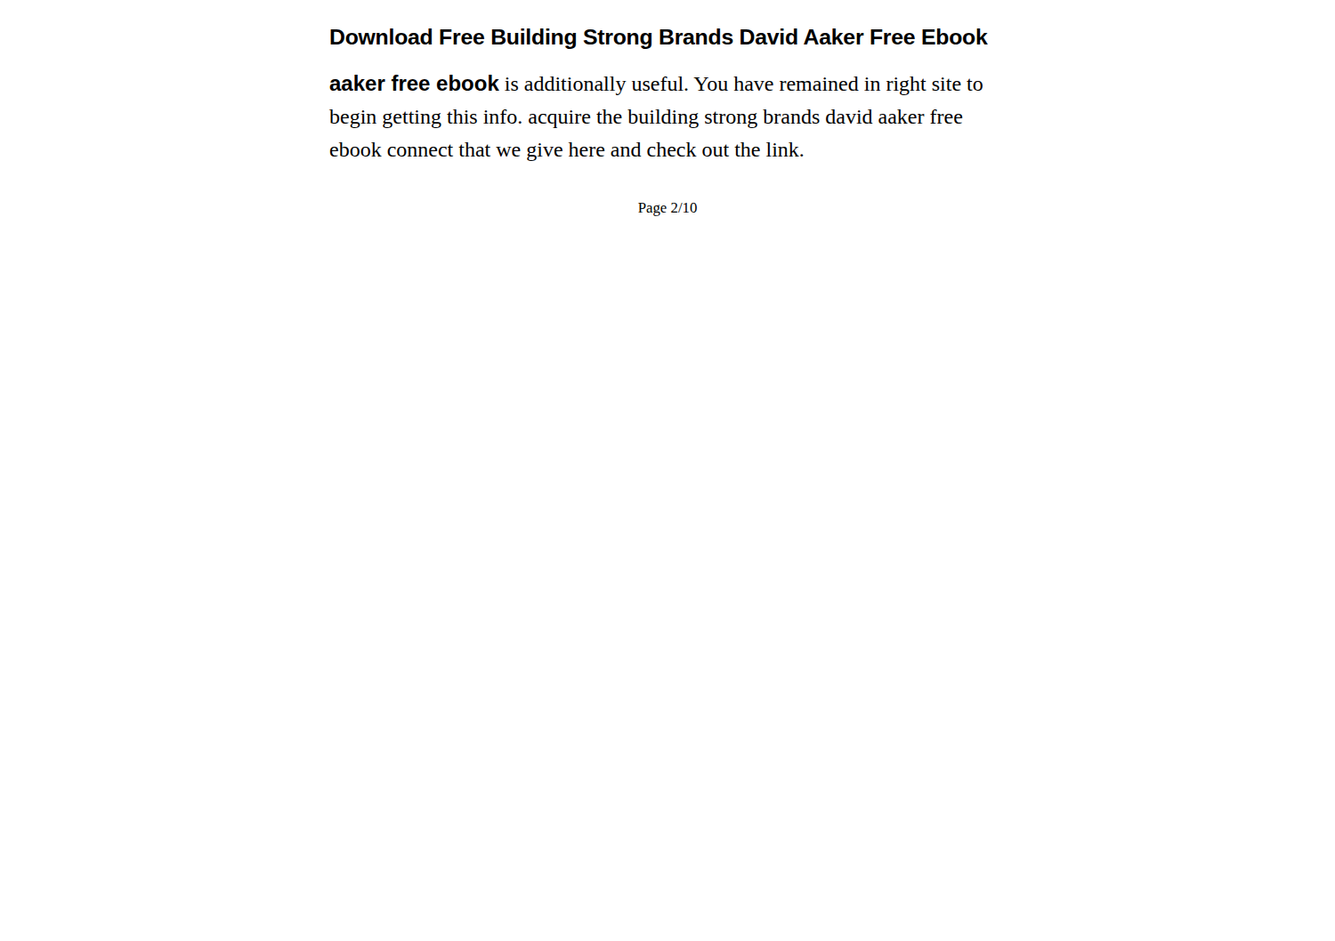Download Free Building Strong Brands David Aaker Free Ebook
aaker free ebook is additionally useful. You have remained in right site to begin getting this info. acquire the building strong brands david aaker free ebook connect that we give here and check out the link.
Page 2/10